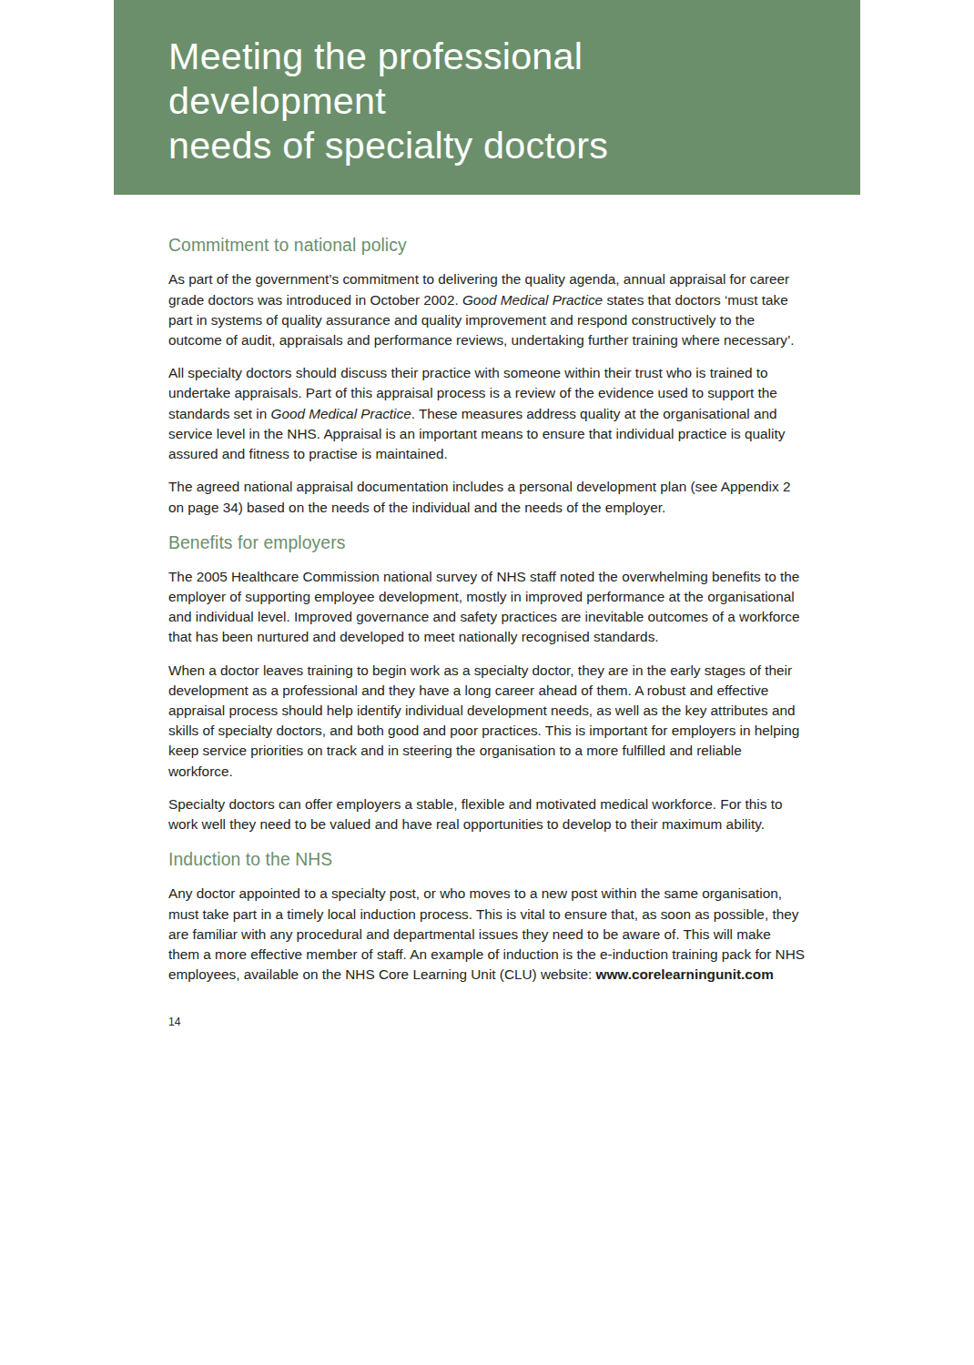Meeting the professional development
needs of specialty doctors
Commitment to national policy
As part of the government’s commitment to delivering the quality agenda, annual appraisal for career grade doctors was introduced in October 2002. Good Medical Practice states that doctors ‘must take part in systems of quality assurance and quality improvement and respond constructively to the outcome of audit, appraisals and performance reviews, undertaking further training where necessary’.
All specialty doctors should discuss their practice with someone within their trust who is trained to undertake appraisals. Part of this appraisal process is a review of the evidence used to support the standards set in Good Medical Practice. These measures address quality at the organisational and service level in the NHS. Appraisal is an important means to ensure that individual practice is quality assured and fitness to practise is maintained.
The agreed national appraisal documentation includes a personal development plan (see Appendix 2 on page 34) based on the needs of the individual and the needs of the employer.
Benefits for employers
The 2005 Healthcare Commission national survey of NHS staff noted the overwhelming benefits to the employer of supporting employee development, mostly in improved performance at the organisational and individual level. Improved governance and safety practices are inevitable outcomes of a workforce that has been nurtured and developed to meet nationally recognised standards.
When a doctor leaves training to begin work as a specialty doctor, they are in the early stages of their development as a professional and they have a long career ahead of them. A robust and effective appraisal process should help identify individual development needs, as well as the key attributes and skills of specialty doctors, and both good and poor practices. This is important for employers in helping keep service priorities on track and in steering the organisation to a more fulfilled and reliable workforce.
Specialty doctors can offer employers a stable, flexible and motivated medical workforce. For this to work well they need to be valued and have real opportunities to develop to their maximum ability.
Induction to the NHS
Any doctor appointed to a specialty post, or who moves to a new post within the same organisation, must take part in a timely local induction process. This is vital to ensure that, as soon as possible, they are familiar with any procedural and departmental issues they need to be aware of. This will make them a more effective member of staff. An example of induction is the e-induction training pack for NHS employees, available on the NHS Core Learning Unit (CLU) website: www.corelearningunit.com
14